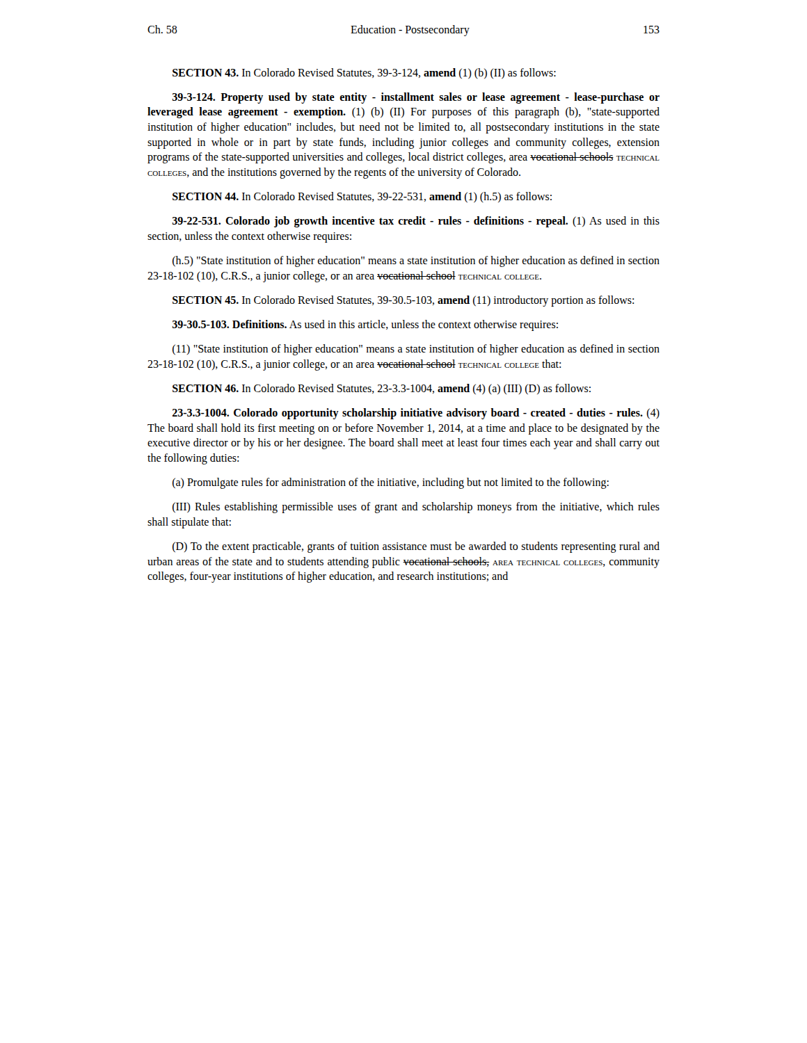Ch. 58 Education - Postsecondary 153
SECTION 43. In Colorado Revised Statutes, 39-3-124, amend (1) (b) (II) as follows:
39-3-124. Property used by state entity - installment sales or lease agreement - lease-purchase or leveraged lease agreement - exemption. (1) (b) (II) For purposes of this paragraph (b), "state-supported institution of higher education" includes, but need not be limited to, all postsecondary institutions in the state supported in whole or in part by state funds, including junior colleges and community colleges, extension programs of the state-supported universities and colleges, local district colleges, area vocational schools technical colleges, and the institutions governed by the regents of the university of Colorado.
SECTION 44. In Colorado Revised Statutes, 39-22-531, amend (1) (h.5) as follows:
39-22-531. Colorado job growth incentive tax credit - rules - definitions - repeal. (1) As used in this section, unless the context otherwise requires:
(h.5) "State institution of higher education" means a state institution of higher education as defined in section 23-18-102 (10), C.R.S., a junior college, or an area vocational school technical college.
SECTION 45. In Colorado Revised Statutes, 39-30.5-103, amend (11) introductory portion as follows:
39-30.5-103. Definitions. As used in this article, unless the context otherwise requires:
(11) "State institution of higher education" means a state institution of higher education as defined in section 23-18-102 (10), C.R.S., a junior college, or an area vocational school technical college that:
SECTION 46. In Colorado Revised Statutes, 23-3.3-1004, amend (4) (a) (III) (D) as follows:
23-3.3-1004. Colorado opportunity scholarship initiative advisory board - created - duties - rules. (4) The board shall hold its first meeting on or before November 1, 2014, at a time and place to be designated by the executive director or by his or her designee. The board shall meet at least four times each year and shall carry out the following duties:
(a) Promulgate rules for administration of the initiative, including but not limited to the following:
(III) Rules establishing permissible uses of grant and scholarship moneys from the initiative, which rules shall stipulate that:
(D) To the extent practicable, grants of tuition assistance must be awarded to students representing rural and urban areas of the state and to students attending public vocational schools, area technical colleges, community colleges, four-year institutions of higher education, and research institutions; and